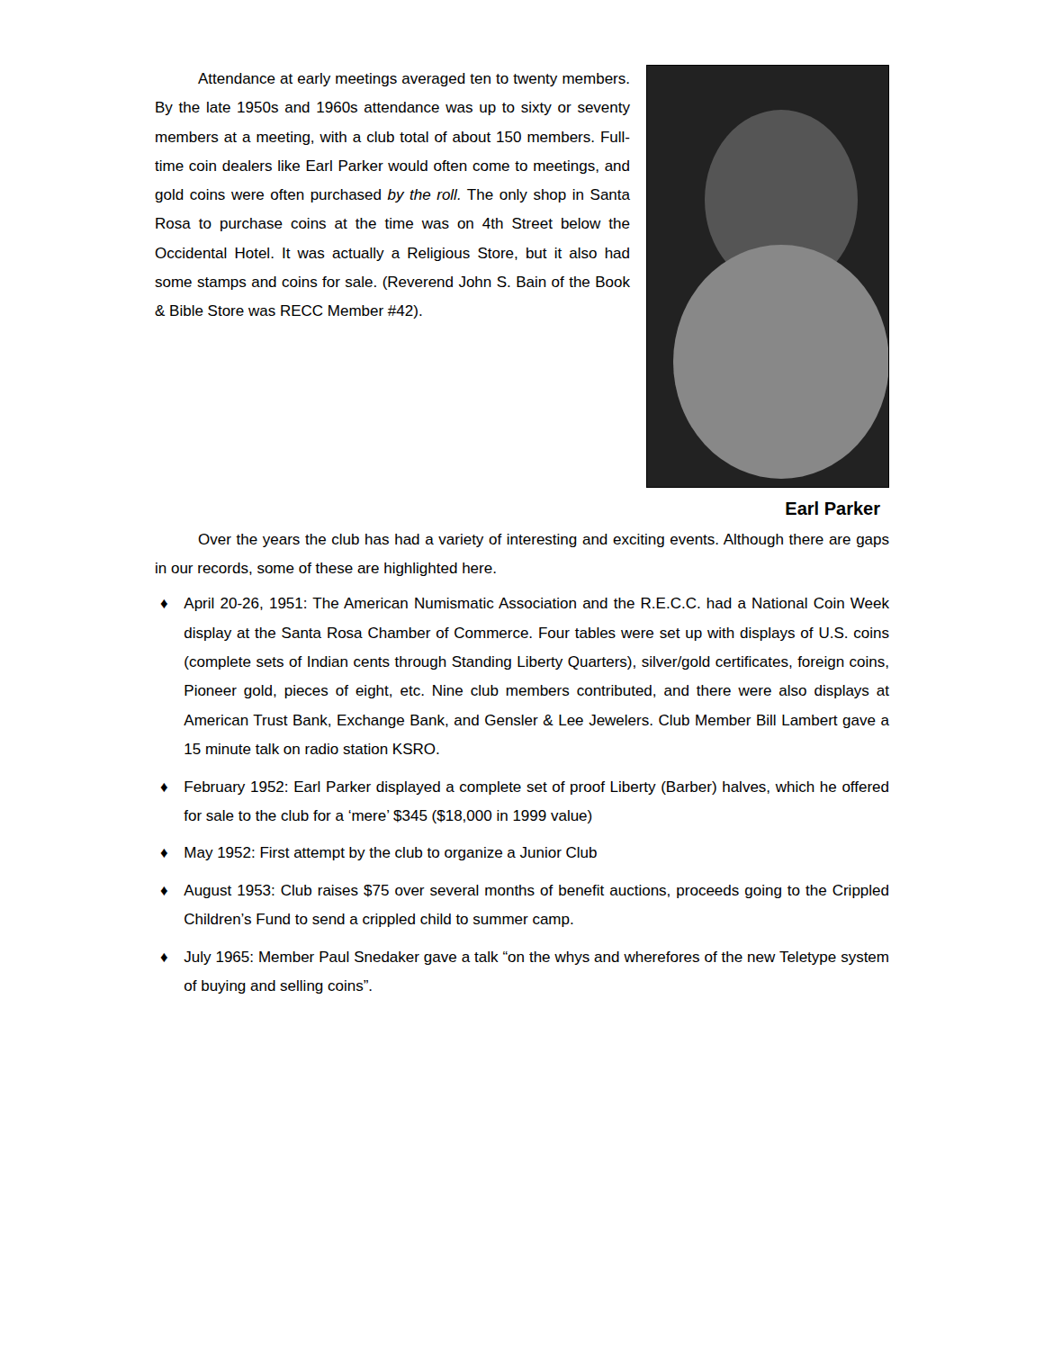Earl Parker
Attendance at early meetings averaged ten to twenty members. By the late 1950s and 1960s attendance was up to sixty or seventy members at a meeting, with a club total of about 150 members. Full-time coin dealers like Earl Parker would often come to meetings, and gold coins were often purchased by the roll. The only shop in Santa Rosa to purchase coins at the time was on 4th Street below the Occidental Hotel. It was actually a Religious Store, but it also had some stamps and coins for sale. (Reverend John S. Bain of the Book & Bible Store was RECC Member #42).
Over the years the club has had a variety of interesting and exciting events. Although there are gaps in our records, some of these are highlighted here.
April 20-26, 1951: The American Numismatic Association and the R.E.C.C. had a National Coin Week display at the Santa Rosa Chamber of Commerce. Four tables were set up with displays of U.S. coins (complete sets of Indian cents through Standing Liberty Quarters), silver/gold certificates, foreign coins, Pioneer gold, pieces of eight, etc. Nine club members contributed, and there were also displays at American Trust Bank, Exchange Bank, and Gensler & Lee Jewelers. Club Member Bill Lambert gave a 15 minute talk on radio station KSRO.
February 1952: Earl Parker displayed a complete set of proof Liberty (Barber) halves, which he offered for sale to the club for a ‘mere’ $345 ($18,000 in 1999 value)
May 1952: First attempt by the club to organize a Junior Club
August 1953: Club raises $75 over several months of benefit auctions, proceeds going to the Crippled Children’s Fund to send a crippled child to summer camp.
July 1965: Member Paul Snedaker gave a talk “on the whys and wherefores of the new Teletype system of buying and selling coins”.